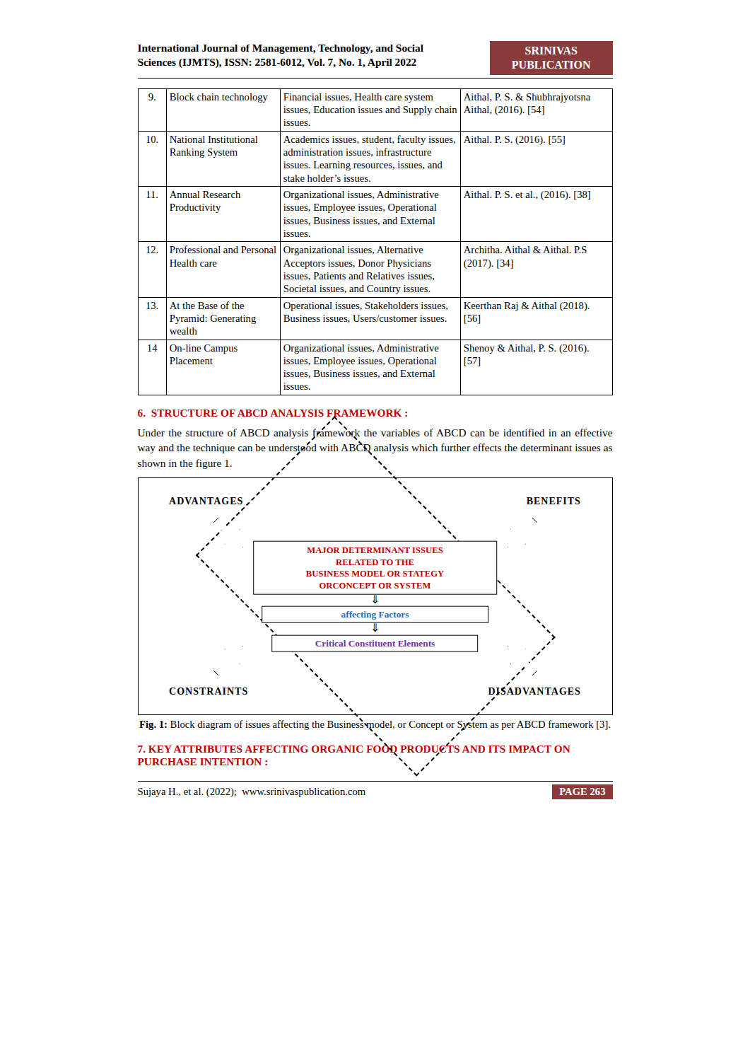International Journal of Management, Technology, and Social
Sciences (IJMTS), ISSN: 2581-6012, Vol. 7, No. 1, April 2022
SRINIVAS
PUBLICATION
| 9. | Block chain technology | Financial issues, Health care system issues, Education issues and Supply chain issues. | Aithal, P. S. & Shubhrajyotsna Aithal, (2016). [54] |
| 10. | National Institutional Ranking System | Academics issues, student, faculty issues, administration issues, infrastructure issues. Learning resources, issues, and stake holder’s issues. | Aithal. P. S. (2016). [55] |
| 11. | Annual Research Productivity | Organizational issues, Administrative issues, Employee issues, Operational issues, Business issues, and External issues. | Aithal. P. S. et al., (2016). [38] |
| 12. | Professional and Personal Health care | Organizational issues, Alternative Acceptors issues, Donor Physicians issues, Patients and Relatives issues, Societal issues, and Country issues. | Architha. Aithal & Aithal. P.S (2017). [34] |
| 13. | At the Base of the Pyramid: Generating wealth | Operational issues, Stakeholders issues, Business issues, Users/customer issues. | Keerthan Raj & Aithal (2018). [56] |
| 14 | On-line Campus Placement | Organizational issues, Administrative issues, Employee issues, Operational issues, Business issues, and External issues. | Shenoy & Aithal, P. S. (2016). [57] |
6. STRUCTURE OF ABCD ANALYSIS FRAMEWORK :
Under the structure of ABCD analysis framework the variables of ABCD can be identified in an effective way and the technique can be understood with ABCD analysis which further effects the determinant issues as shown in the figure 1.
ADVANTAGES
BENEFITS
CONSTRAINTS
DISADVANTAGES
MAJOR DETERMINANT ISSUES
RELATED TO THE
BUSINESS MODEL OR STATEGY
ORCONCEPT OR SYSTEM
⇓
affecting Factors
⇓
Critical Constituent Elements
Fig. 1: Block diagram of issues affecting the Business model, or Concept or System as per ABCD framework [3].
7. KEY ATTRIBUTES AFFECTING ORGANIC FOOD PRODUCTS AND ITS IMPACT ON PURCHASE INTENTION :
Sujaya H., et al. (2022); www.srinivaspublication.com
PAGE 263